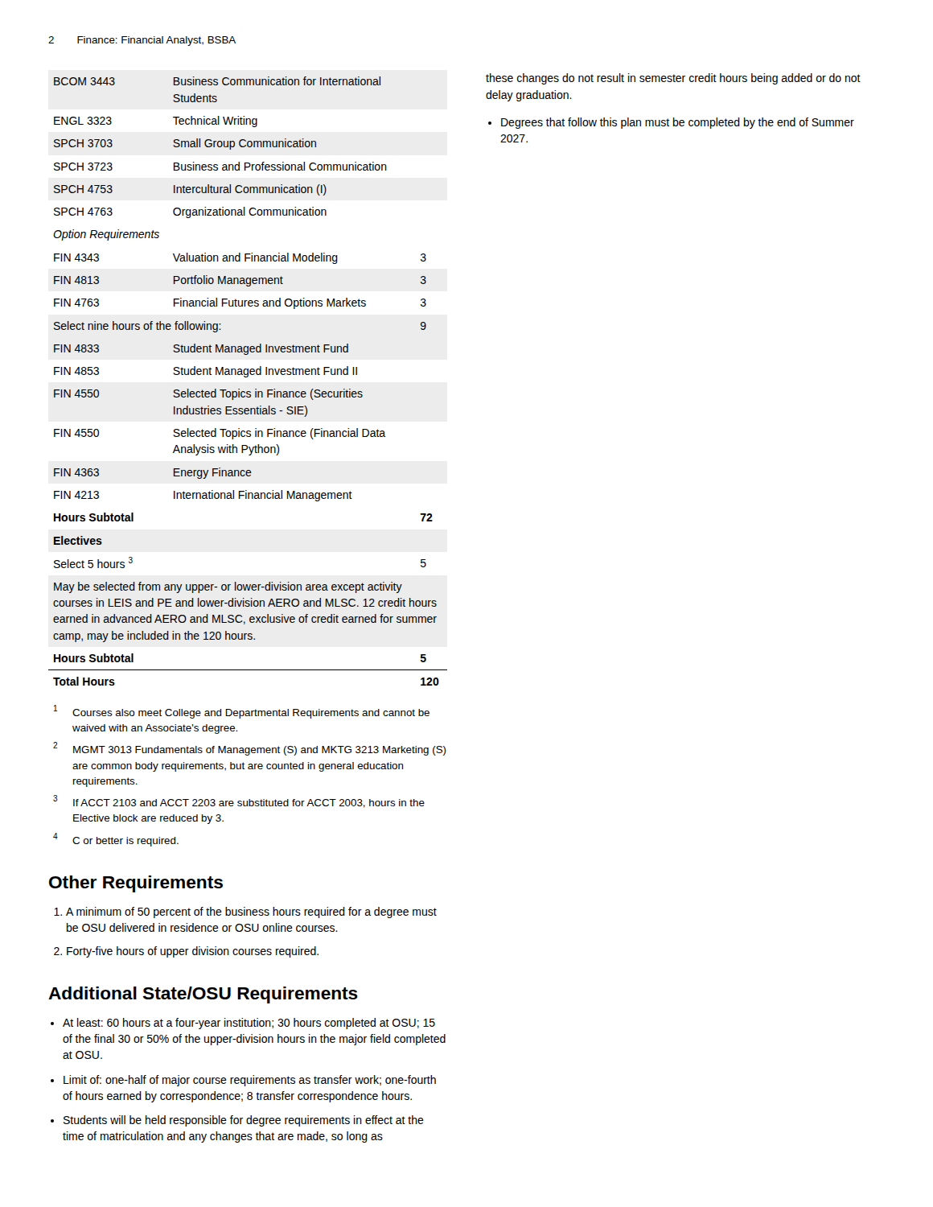2 Finance: Financial Analyst, BSBA
| BCOM 3443 | Business Communication for International Students | |
| ENGL 3323 | Technical Writing | |
| SPCH 3703 | Small Group Communication | |
| SPCH 3723 | Business and Professional Communication | |
| SPCH 4753 | Intercultural Communication (I) | |
| SPCH 4763 | Organizational Communication | |
| Option Requirements |
| FIN 4343 | Valuation and Financial Modeling | 3 |
| FIN 4813 | Portfolio Management | 3 |
| FIN 4763 | Financial Futures and Options Markets | 3 |
| Select nine hours of the following: | 9 |
| FIN 4833 | Student Managed Investment Fund | |
| FIN 4853 | Student Managed Investment Fund II | |
| FIN 4550 | Selected Topics in Finance (Securities Industries Essentials - SIE) | |
| FIN 4550 | Selected Topics in Finance (Financial Data Analysis with Python) | |
| FIN 4363 | Energy Finance | |
| FIN 4213 | International Financial Management | |
| Hours Subtotal | 72 |
| Electives |
| Select 5 hours 3 | 5 |
| May be selected from any upper- or lower-division area except activity courses in LEIS and PE and lower-division AERO and MLSC. 12 credit hours earned in advanced AERO and MLSC, exclusive of credit earned for summer camp, may be included in the 120 hours. |
| Hours Subtotal | 5 |
| Total Hours | 120 |
Courses also meet College and Departmental Requirements and cannot be waived with an Associate's degree.
MGMT 3013 Fundamentals of Management (S) and MKTG 3213 Marketing (S) are common body requirements, but are counted in general education requirements.
If ACCT 2103 and ACCT 2203 are substituted for ACCT 2003, hours in the Elective block are reduced by 3.
C or better is required.
Other Requirements
A minimum of 50 percent of the business hours required for a degree must be OSU delivered in residence or OSU online courses.
Forty-five hours of upper division courses required.
Additional State/OSU Requirements
At least: 60 hours at a four-year institution; 30 hours completed at OSU; 15 of the final 30 or 50% of the upper-division hours in the major field completed at OSU.
Limit of: one-half of major course requirements as transfer work; one-fourth of hours earned by correspondence; 8 transfer correspondence hours.
Students will be held responsible for degree requirements in effect at the time of matriculation and any changes that are made, so long as
these changes do not result in semester credit hours being added or do not delay graduation.
Degrees that follow this plan must be completed by the end of Summer 2027.